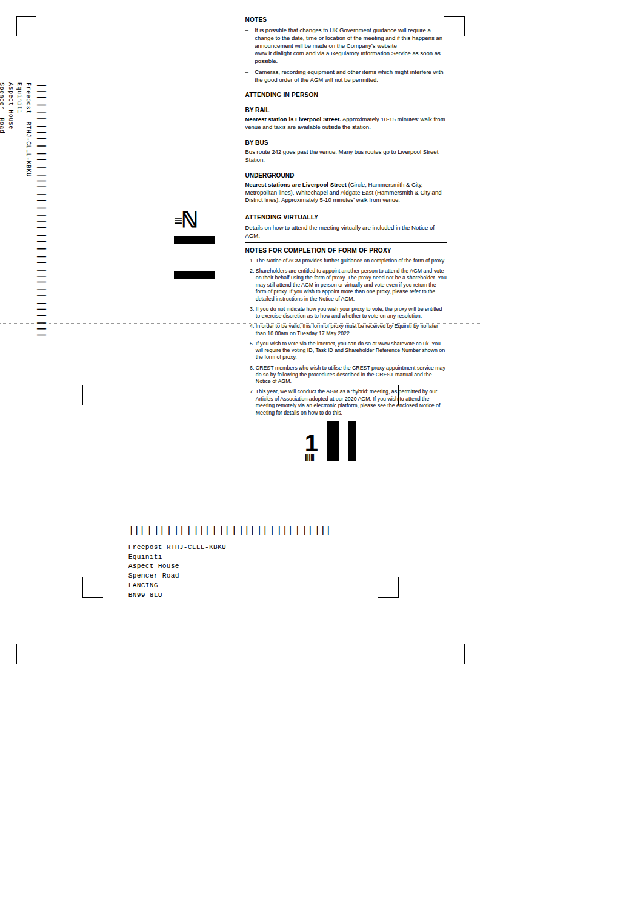||| | || ||| | || | ||| || | ||| || | || ||| || ||| |||
Freepost RTHJ-CLLL-KBKU
Equiniti
Aspect House
Spencer Road
Lancing
BN99 8LU
≡ℕ
NOTES
It is possible that changes to UK Government guidance will require a change to the date, time or location of the meeting and if this happens an announcement will be made on the Company’s website www.ir.dialight.com and via a Regulatory Information Service as soon as possible.
Cameras, recording equipment and other items which might interfere with the good order of the AGM will not be permitted.
ATTENDING IN PERSON
BY RAIL
Nearest station is Liverpool Street. Approximately 10-15 minutes’ walk from venue and taxis are available outside the station.
BY BUS
Bus route 242 goes past the venue. Many bus routes go to Liverpool Street Station.
UNDERGROUND
Nearest stations are Liverpool Street (Circle, Hammersmith & City, Metropolitan lines), Whitechapel and Aldgate East (Hammersmith & City and District lines). Approximately 5-10 minutes’ walk from venue.
ATTENDING VIRTUALLY
Details on how to attend the meeting virtually are included in the Notice of AGM.
NOTES FOR COMPLETION OF FORM OF PROXY
The Notice of AGM provides further guidance on completion of the form of proxy.
Shareholders are entitled to appoint another person to attend the AGM and vote on their behalf using the form of proxy. The proxy need not be a shareholder. You may still attend the AGM in person or virtually and vote even if you return the form of proxy. If you wish to appoint more than one proxy, please refer to the detailed instructions in the Notice of AGM.
If you do not indicate how you wish your proxy to vote, the proxy will be entitled to exercise discretion as to how and whether to vote on any resolution.
In order to be valid, this form of proxy must be received by Equiniti by no later than 10.00am on Tuesday 17 May 2022.
If you wish to vote via the internet, you can do so at www.sharevote.co.uk. You will require the voting ID, Task ID and Shareholder Reference Number shown on the form of proxy.
CREST members who wish to utilise the CREST proxy appointment service may do so by following the procedures described in the CREST manual and the Notice of AGM.
This year, we will conduct the AGM as a ‘hybrid’ meeting, as permitted by our Articles of Association adopted at our 2020 AGM. If you wish to attend the meeting remotely via an electronic platform, please see the enclosed Notice of Meeting for details on how to do this.
1 ||| | |||
||| | || | || | ||| | || | ||| || | ||| | || |||
Freepost RTHJ-CLLL-KBKU
Equiniti
Aspect House
Spencer Road
LANCING
BN99 8LU